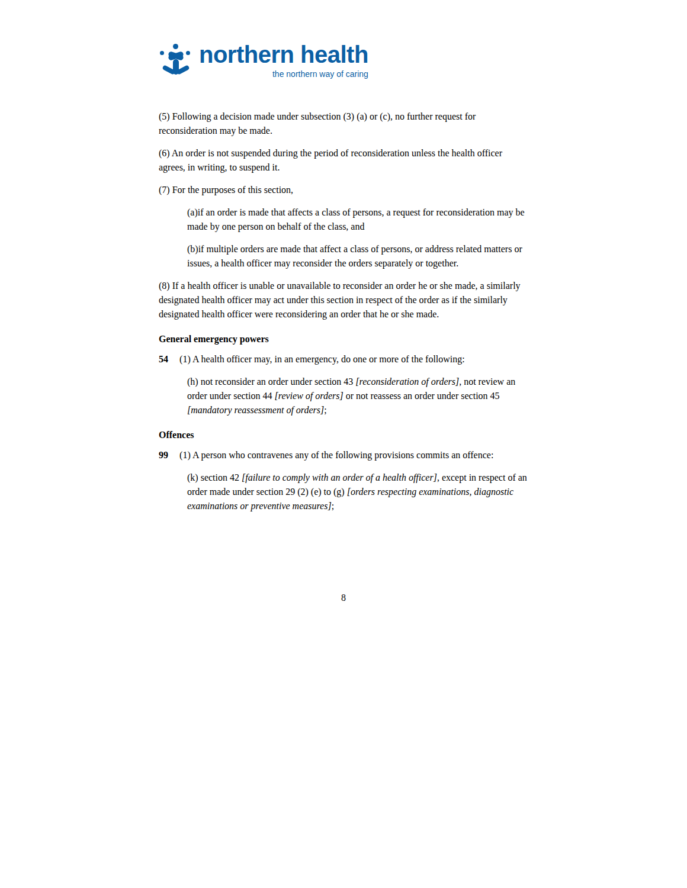northern health
the northern way of caring
(5) Following a decision made under subsection (3) (a) or (c), no further request for reconsideration may be made.
(6) An order is not suspended during the period of reconsideration unless the health officer agrees, in writing, to suspend it.
(7) For the purposes of this section,
(a)if an order is made that affects a class of persons, a request for reconsideration may be made by one person on behalf of the class, and
(b)if multiple orders are made that affect a class of persons, or address related matters or issues, a health officer may reconsider the orders separately or together.
(8) If a health officer is unable or unavailable to reconsider an order he or she made, a similarly designated health officer may act under this section in respect of the order as if the similarly designated health officer were reconsidering an order that he or she made.
General emergency powers
54
(1) A health officer may, in an emergency, do one or more of the following:
(h) not reconsider an order under section 43 [reconsideration of orders], not review an order under section 44 [review of orders] or not reassess an order under section 45 [mandatory reassessment of orders];
Offences
99
(1) A person who contravenes any of the following provisions commits an offence:
(k) section 42 [failure to comply with an order of a health officer], except in respect of an order made under section 29 (2) (e) to (g) [orders respecting examinations, diagnostic examinations or preventive measures];
8